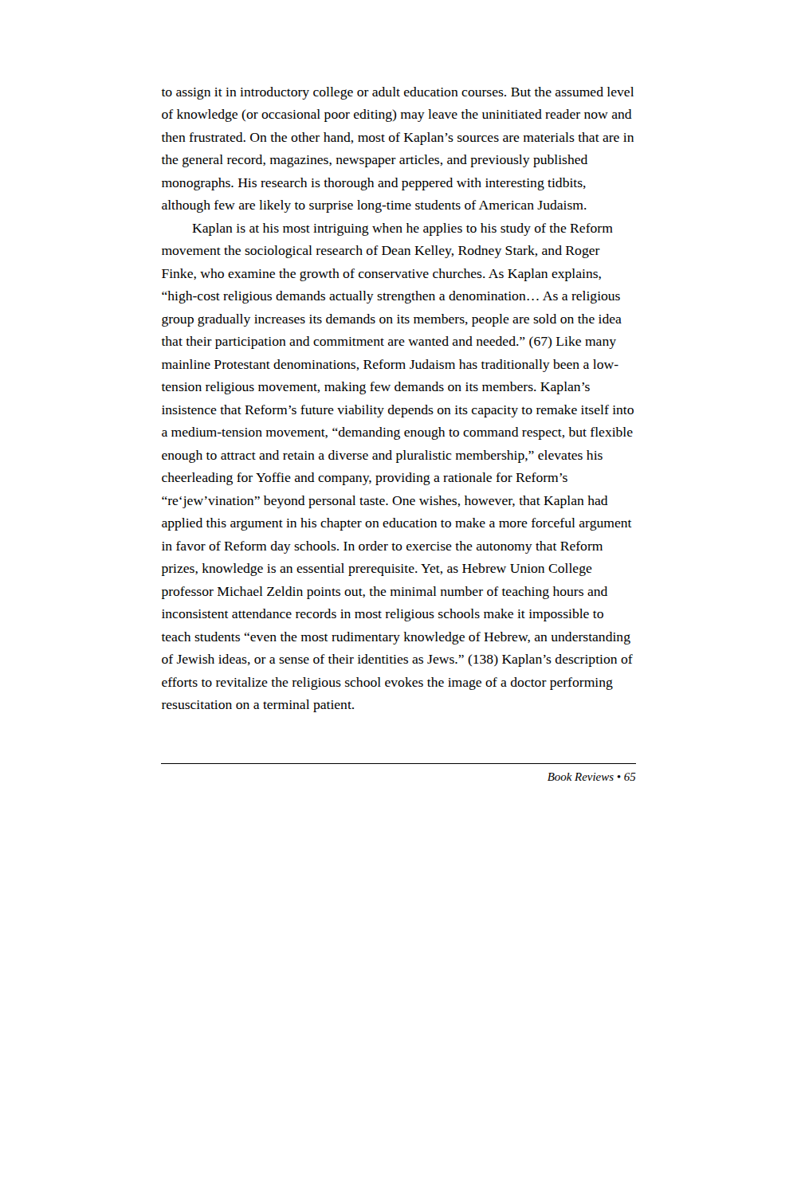to assign it in introductory college or adult education courses. But the assumed level of knowledge (or occasional poor editing) may leave the uninitiated reader now and then frustrated. On the other hand, most of Kaplan’s sources are materials that are in the general record, magazines, newspaper articles, and previously published monographs. His research is thorough and peppered with interesting tidbits, although few are likely to surprise long-time students of American Judaism.
Kaplan is at his most intriguing when he applies to his study of the Reform movement the sociological research of Dean Kelley, Rodney Stark, and Roger Finke, who examine the growth of conservative churches. As Kaplan explains, “high-cost religious demands actually strengthen a denomination… As a religious group gradually increases its demands on its members, people are sold on the idea that their participation and commitment are wanted and needed.” (67) Like many mainline Protestant denominations, Reform Judaism has traditionally been a low- tension religious movement, making few demands on its members. Kaplan’s insistence that Reform’s future viability depends on its capacity to remake itself into a medium-tension movement, “demanding enough to command respect, but flexible enough to attract and retain a diverse and pluralistic membership,” elevates his cheerleading for Yoffie and company, providing a rationale for Reform’s “re‘jew’vination” beyond personal taste. One wishes, however, that Kaplan had applied this argument in his chapter on education to make a more forceful argument in favor of Reform day schools. In order to exercise the autonomy that Reform prizes, knowledge is an essential prerequisite. Yet, as Hebrew Union College professor Michael Zeldin points out, the minimal number of teaching hours and inconsistent attendance records in most religious schools make it impossible to teach students “even the most rudimentary knowledge of Hebrew, an understanding of Jewish ideas, or a sense of their identities as Jews.” (138) Kaplan’s description of efforts to revitalize the religious school evokes the image of a doctor performing resuscitation on a terminal patient.
Book Reviews • 65